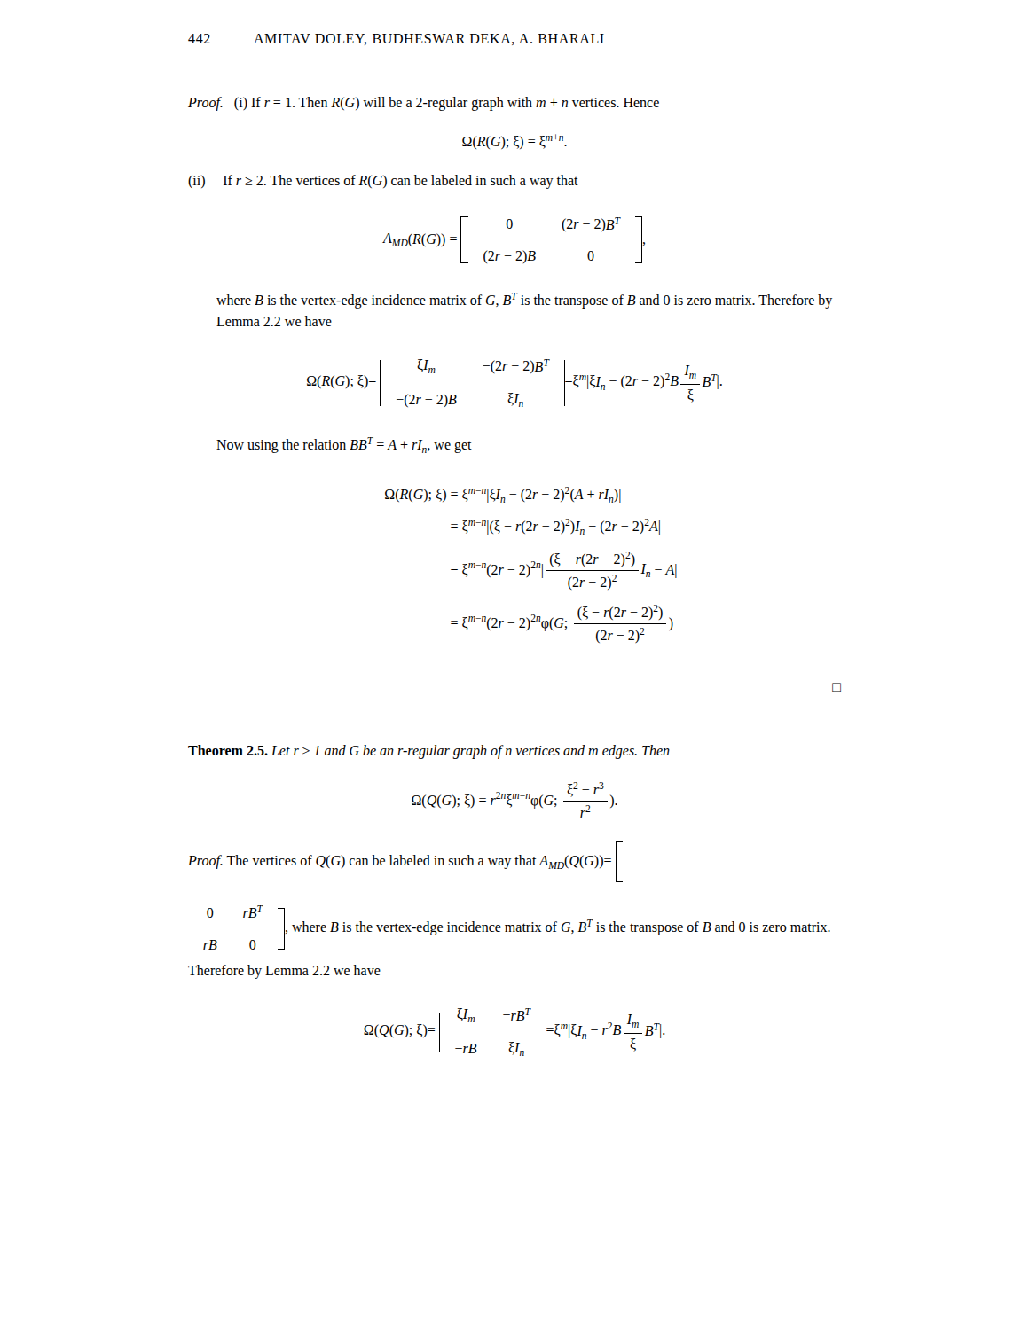442 AMITAV DOLEY, BUDHESWAR DEKA, A. BHARALI
Proof. (i) If r = 1. Then R(G) will be a 2-regular graph with m + n vertices. Hence
Ω(R(G); ξ) = ξm+n.
(ii) If r ≥ 2. The vertices of R(G) can be labeled in such a way that
AMD(R(G)) =
| 0 | (2 r − 2) B T |
| (2 r − 2) B | 0 |
,
where B is the vertex-edge incidence matrix of G, BT is the transpose of B and 0 is zero matrix. Therefore by Lemma 2.2 we have
Ω(R(G); ξ)=
| ξ I m | −(2 r − 2) B T |
| −(2 r − 2) B | ξ I n |
=ξm|ξIn − (2r − 2)2BIm ξ BT|.
Now using the relation BBT = A + rIn, we get
Ω(R(G); ξ) = ξm−n|ξIn − (2r − 2)2(A + rIn)|
= ξm−n|(ξ − r(2r − 2)2)In − (2r − 2)2A|
= ξm−n(2r − 2)2n|(ξ − r(2r − 2)2)(2r − 2)2 In − A|
= ξm−n(2r − 2)2nφ(G; (ξ − r(2r − 2)2)(2r − 2)2)
□
Theorem 2.5. Let r ≥ 1 and G be an r-regular graph of n vertices and m edges. Then
Ω(Q(G); ξ) = r2nξm−nφ(G; ξ2 − r3 r2).
Proof. The vertices of Q(G) can be labeled in such a way that AMD(Q(G))=
| 0 | rB T |
| rB | 0 |
, where B is the vertex-edge incidence matrix of G, BT is the transpose of B and 0 is zero matrix. Therefore by Lemma 2.2 we have
Ω(Q(G); ξ)=
| ξ I m | − rB T |
| − rB | ξ I n |
=ξm|ξIn − r2BIm ξ BT|.